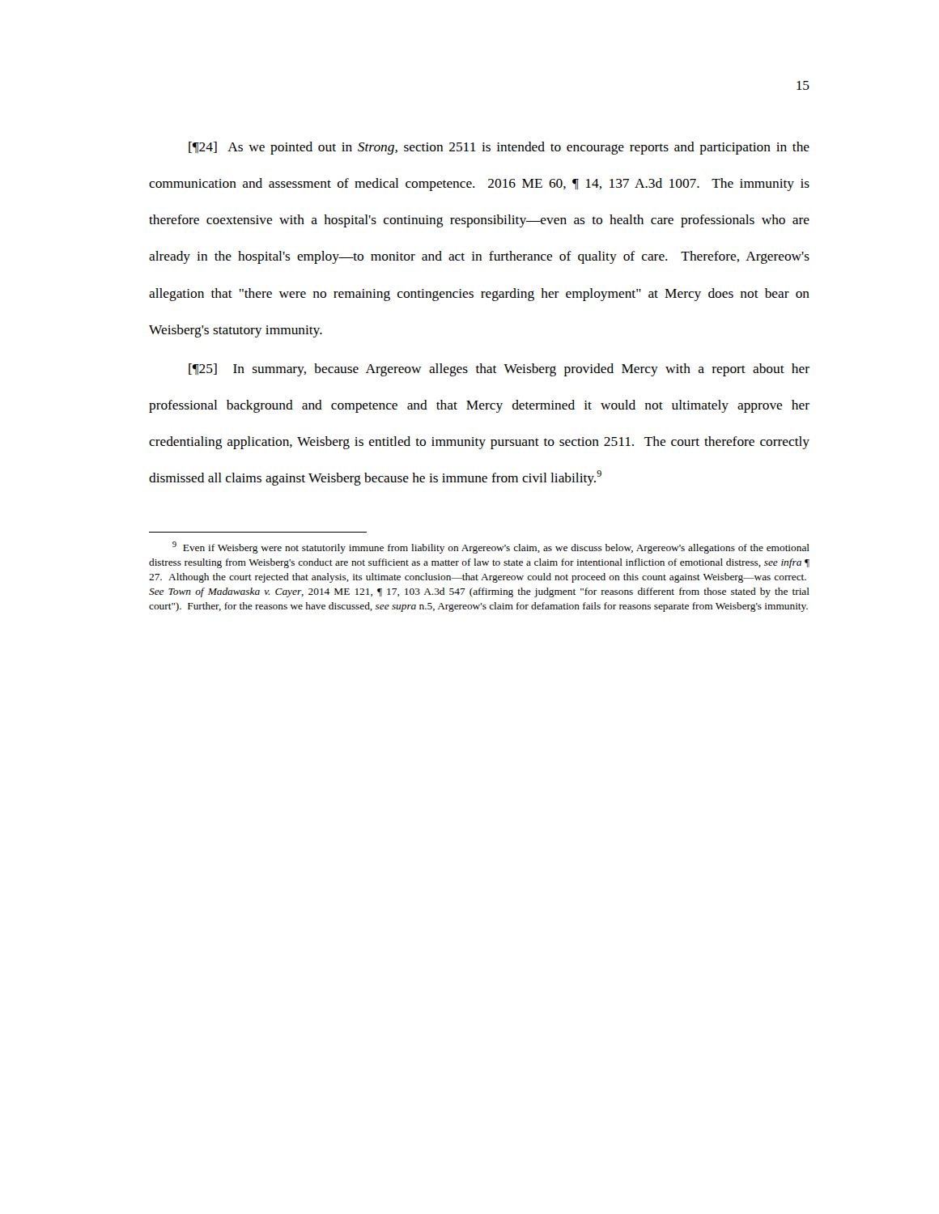15
[¶24] As we pointed out in Strong, section 2511 is intended to encourage reports and participation in the communication and assessment of medical competence. 2016 ME 60, ¶ 14, 137 A.3d 1007. The immunity is therefore coextensive with a hospital's continuing responsibility—even as to health care professionals who are already in the hospital's employ—to monitor and act in furtherance of quality of care. Therefore, Argereow's allegation that "there were no remaining contingencies regarding her employment" at Mercy does not bear on Weisberg's statutory immunity.
[¶25] In summary, because Argereow alleges that Weisberg provided Mercy with a report about her professional background and competence and that Mercy determined it would not ultimately approve her credentialing application, Weisberg is entitled to immunity pursuant to section 2511. The court therefore correctly dismissed all claims against Weisberg because he is immune from civil liability.9
9 Even if Weisberg were not statutorily immune from liability on Argereow's claim, as we discuss below, Argereow's allegations of the emotional distress resulting from Weisberg's conduct are not sufficient as a matter of law to state a claim for intentional infliction of emotional distress, see infra ¶ 27. Although the court rejected that analysis, its ultimate conclusion—that Argereow could not proceed on this count against Weisberg—was correct. See Town of Madawaska v. Cayer, 2014 ME 121, ¶ 17, 103 A.3d 547 (affirming the judgment "for reasons different from those stated by the trial court"). Further, for the reasons we have discussed, see supra n.5, Argereow's claim for defamation fails for reasons separate from Weisberg's immunity.